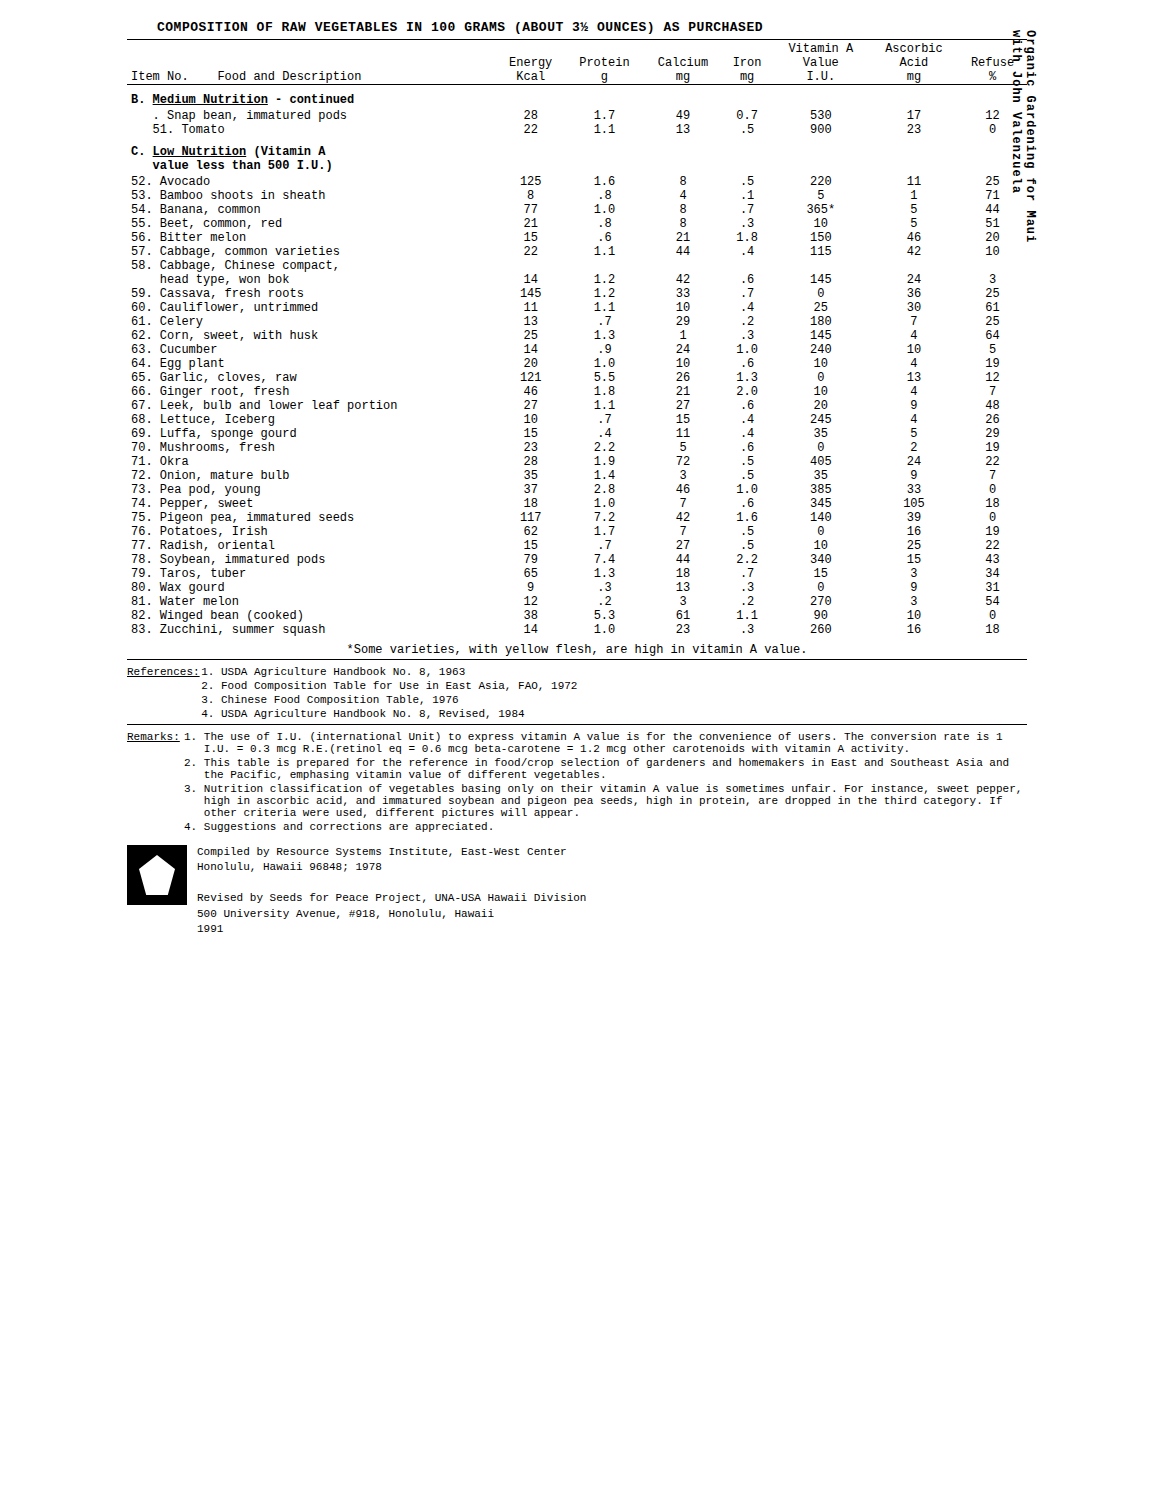Organic Gardening for Maui
with John Valenzuela
COMPOSITION OF RAW VEGETABLES IN 100 GRAMS (ABOUT 3½ OUNCES) AS PURCHASED
| Item No. Food and Description | Energy Kcal | Protein g | Calcium mg | Iron mg | Vitamin A Value I.U. | Ascorbic Acid mg | Refuse % |
| --- | --- | --- | --- | --- | --- | --- | --- |
| B. Medium Nutrition - continued |
| . Snap bean, immatured pods | 28 | 1.7 | 49 | 0.7 | 530 | 17 | 12 |
| 51. Tomato | 22 | 1.1 | 13 | .5 | 900 | 23 | 0 |
| C. Low Nutrition (Vitamin A value less than 500 I.U.) |
| 52. Avocado | 125 | 1.6 | 8 | .5 | 220 | 11 | 25 |
| 53. Bamboo shoots in sheath | 8 | .8 | 4 | .1 | 5 | 1 | 71 |
| 54. Banana, common | 77 | 1.0 | 8 | .7 | 365* | 5 | 44 |
| 55. Beet, common, red | 21 | .8 | 8 | .3 | 10 | 5 | 51 |
| 56. Bitter melon | 15 | .6 | 21 | 1.8 | 150 | 46 | 20 |
| 57. Cabbage, common varieties | 22 | 1.1 | 44 | .4 | 115 | 42 | 10 |
| 58. Cabbage, Chinese compact, head type, won bok | 14 | 1.2 | 42 | .6 | 145 | 24 | 3 |
| 59. Cassava, fresh roots | 145 | 1.2 | 33 | .7 | 0 | 36 | 25 |
| 60. Cauliflower, untrimmed | 11 | 1.1 | 10 | .4 | 25 | 30 | 61 |
| 61. Celery | 13 | .7 | 29 | .2 | 180 | 7 | 25 |
| 62. Corn, sweet, with husk | 25 | 1.3 | 1 | .3 | 145 | 4 | 64 |
| 63. Cucumber | 14 | .9 | 24 | 1.0 | 240 | 10 | 5 |
| 64. Egg plant | 20 | 1.0 | 10 | .6 | 10 | 4 | 19 |
| 65. Garlic, cloves, raw | 121 | 5.5 | 26 | 1.3 | 0 | 13 | 12 |
| 66. Ginger root, fresh | 46 | 1.8 | 21 | 2.0 | 10 | 4 | 7 |
| 67. Leek, bulb and lower leaf portion | 27 | 1.1 | 27 | .6 | 20 | 9 | 48 |
| 68. Lettuce, Iceberg | 10 | .7 | 15 | .4 | 245 | 4 | 26 |
| 69. Luffa, sponge gourd | 15 | .4 | 11 | .4 | 35 | 5 | 29 |
| 70. Mushrooms, fresh | 23 | 2.2 | 5 | .6 | 0 | 2 | 19 |
| 71. Okra | 28 | 1.9 | 72 | .5 | 405 | 24 | 22 |
| 72. Onion, mature bulb | 35 | 1.4 | 3 | .5 | 35 | 9 | 7 |
| 73. Pea pod, young | 37 | 2.8 | 46 | 1.0 | 385 | 33 | 0 |
| 74. Pepper, sweet | 18 | 1.0 | 7 | .6 | 345 | 105 | 18 |
| 75. Pigeon pea, immatured seeds | 117 | 7.2 | 42 | 1.6 | 140 | 39 | 0 |
| 76. Potatoes, Irish | 62 | 1.7 | 7 | .5 | 0 | 16 | 19 |
| 77. Radish, oriental | 15 | .7 | 27 | .5 | 10 | 25 | 22 |
| 78. Soybean, immatured pods | 79 | 7.4 | 44 | 2.2 | 340 | 15 | 43 |
| 79. Taros, tuber | 65 | 1.3 | 18 | .7 | 15 | 3 | 34 |
| 80. Wax gourd | 9 | .3 | 13 | .3 | 0 | 9 | 31 |
| 81. Water melon | 12 | .2 | 3 | .2 | 270 | 3 | 54 |
| 82. Winged bean (cooked) | 38 | 5.3 | 61 | 1.1 | 90 | 10 | 0 |
| 83. Zucchini, summer squash | 14 | 1.0 | 23 | .3 | 260 | 16 | 18 |
*Some varieties, with yellow flesh, are high in vitamin A value.
References:
USDA Agriculture Handbook No. 8, 1963
Food Composition Table for Use in East Asia, FAO, 1972
Chinese Food Composition Table, 1976
USDA Agriculture Handbook No. 8, Revised, 1984
Remarks:
The use of I.U. (international Unit) to express vitamin A value is for the convenience of users. The conversion rate is 1 I.U. = 0.3 mcg R.E.(retinol eq = 0.6 mcg beta-carotene = 1.2 mcg other carotenoids with vitamin A activity.
This table is prepared for the reference in food/crop selection of gardeners and homemakers in East and Southeast Asia and the Pacific, emphasing vitamin value of different vegetables.
Nutrition classification of vegetables basing only on their vitamin A value is sometimes unfair. For instance, sweet pepper, high in ascorbic acid, and immatured soybean and pigeon pea seeds, high in protein, are dropped in the third category. If other criteria were used, different pictures will appear.
Suggestions and corrections are appreciated.
Compiled by Resource Systems Institute, East-West Center
Honolulu, Hawaii 96848; 1978
Revised by Seeds for Peace Project, UNA-USA Hawaii Division
500 University Avenue, #918, Honolulu, Hawaii
1991